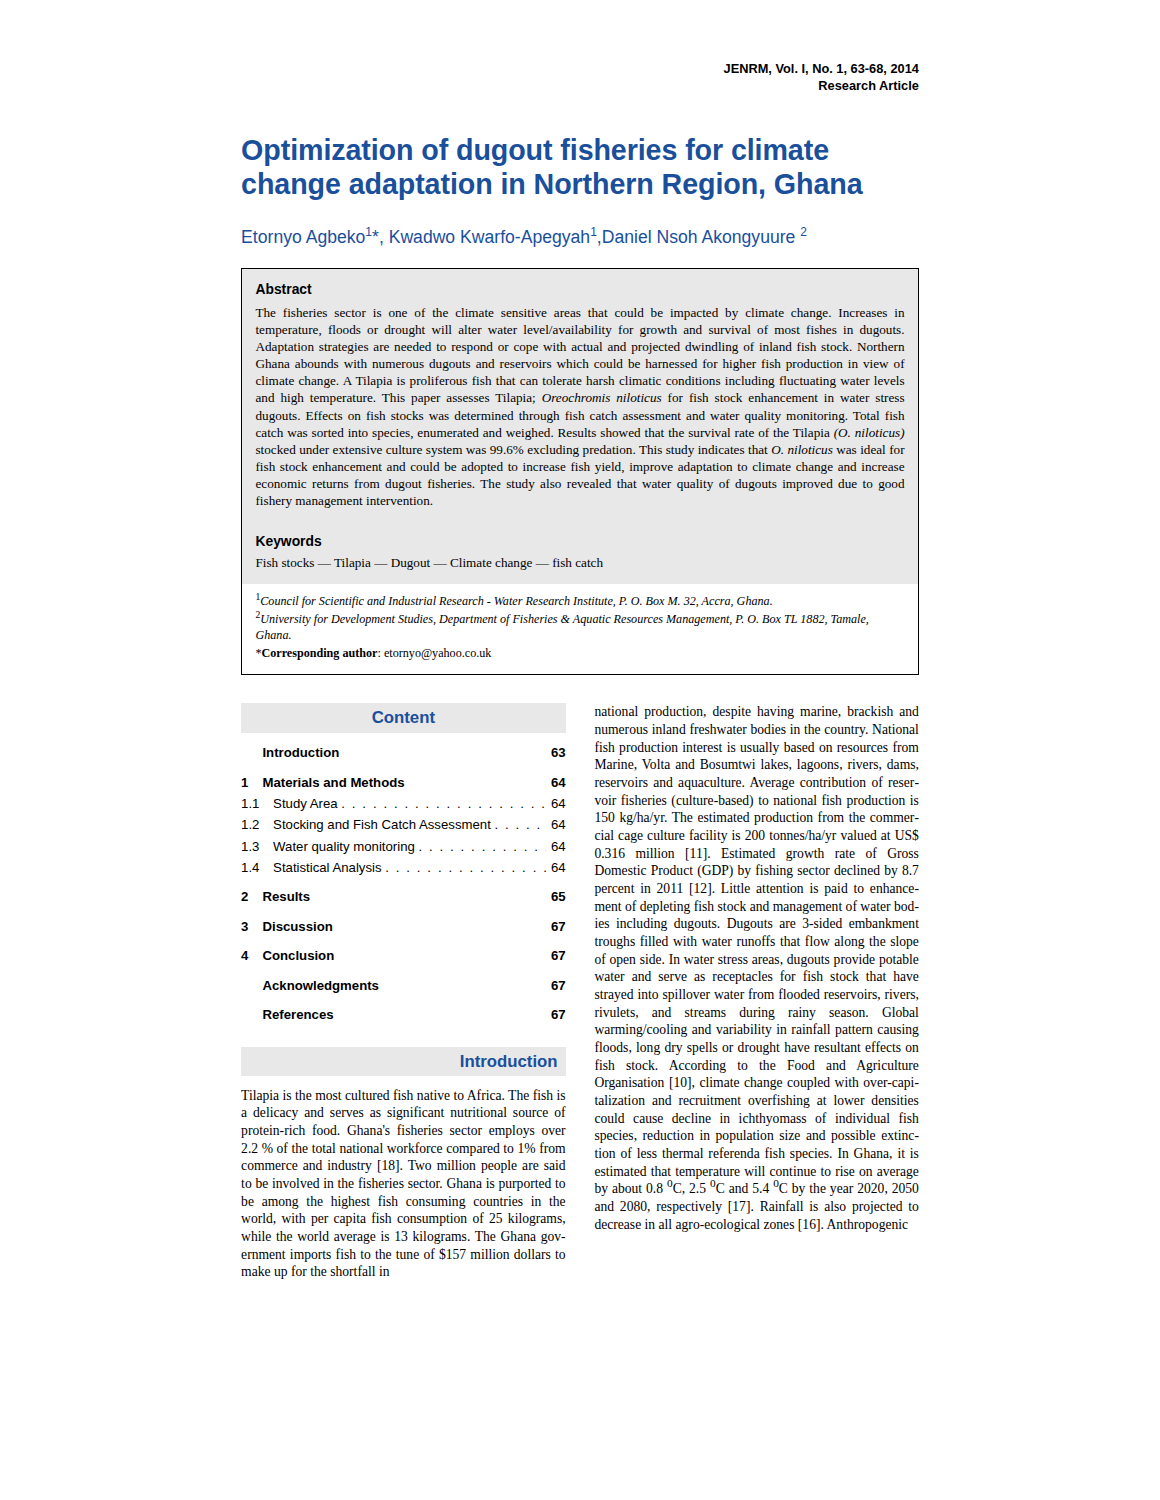JENRM, Vol. I, No. 1, 63-68, 2014
Research Article
Optimization of dugout fisheries for climate change adaptation in Northern Region, Ghana
Etornyo Agbeko1*, Kwadwo Kwarfo-Apegyah1,Daniel Nsoh Akongyuure 2
Abstract
The fisheries sector is one of the climate sensitive areas that could be impacted by climate change. Increases in temperature, floods or drought will alter water level/availability for growth and survival of most fishes in dugouts. Adaptation strategies are needed to respond or cope with actual and projected dwindling of inland fish stock. Northern Ghana abounds with numerous dugouts and reservoirs which could be harnessed for higher fish production in view of climate change. A Tilapia is proliferous fish that can tolerate harsh climatic conditions including fluctuating water levels and high temperature. This paper assesses Tilapia; Oreochromis niloticus for fish stock enhancement in water stress dugouts. Effects on fish stocks was determined through fish catch assessment and water quality monitoring. Total fish catch was sorted into species, enumerated and weighed. Results showed that the survival rate of the Tilapia (O. niloticus) stocked under extensive culture system was 99.6% excluding predation. This study indicates that O. niloticus was ideal for fish stock enhancement and could be adopted to increase fish yield, improve adaptation to climate change and increase economic returns from dugout fisheries. The study also revealed that water quality of dugouts improved due to good fishery management intervention.
Keywords
Fish stocks — Tilapia — Dugout — Climate change — fish catch
1Council for Scientific and Industrial Research - Water Research Institute, P. O. Box M. 32, Accra, Ghana.
2University for Development Studies, Department of Fisheries & Aquatic Resources Management, P. O. Box TL 1882, Tamale, Ghana.
*Corresponding author: etornyo@yahoo.co.uk
Content
Introduction
63
1
Materials and Methods
64
1.1
Study Area . . . . . . . . . . . . . . . . . . . . . . . . . . .
64
1.2
Stocking and Fish Catch Assessment . . . . . . . . .
64
1.3
Water quality monitoring . . . . . . . . . . . . . . . . . .
64
1.4
Statistical Analysis . . . . . . . . . . . . . . . . . . . . . .
64
2
Results
65
3
Discussion
67
4
Conclusion
67
Acknowledgments
67
References
67
Introduction
Tilapia is the most cultured fish native to Africa. The fish is a delicacy and serves as significant nutritional source of protein-rich food. Ghana's fisheries sector employs over 2.2 % of the total national workforce compared to 1% from commerce and industry [18]. Two million people are said to be involved in the fisheries sector. Ghana is purported to be among the highest fish consuming countries in the world, with per capita fish consumption of 25 kilograms, while the world average is 13 kilograms. The Ghana government imports fish to the tune of $157 million dollars to make up for the shortfall in
national production, despite having marine, brackish and numerous inland freshwater bodies in the country. National fish production interest is usually based on resources from Marine, Volta and Bosumtwi lakes, lagoons, rivers, dams, reservoirs and aquaculture. Average contribution of reservoir fisheries (culture-based) to national fish production is 150 kg/ha/yr. The estimated production from the commercial cage culture facility is 200 tonnes/ha/yr valued at US$ 0.316 million [11]. Estimated growth rate of Gross Domestic Product (GDP) by fishing sector declined by 8.7 percent in 2011 [12]. Little attention is paid to enhancement of depleting fish stock and management of water bodies including dugouts. Dugouts are 3-sided embankment troughs filled with water runoffs that flow along the slope of open side. In water stress areas, dugouts provide potable water and serve as receptacles for fish stock that have strayed into spillover water from flooded reservoirs, rivers, rivulets, and streams during rainy season. Global warming/cooling and variability in rainfall pattern causing floods, long dry spells or drought have resultant effects on fish stock. According to the Food and Agriculture Organisation [10], climate change coupled with over-capitalization and recruitment overfishing at lower densities could cause decline in ichthyomass of individual fish species, reduction in population size and possible extinction of less thermal referenda fish species. In Ghana, it is estimated that temperature will continue to rise on average by about 0.8 0C, 2.5 0C and 5.4 0C by the year 2020, 2050 and 2080, respectively [17]. Rainfall is also projected to decrease in all agro-ecological zones [16]. Anthropogenic